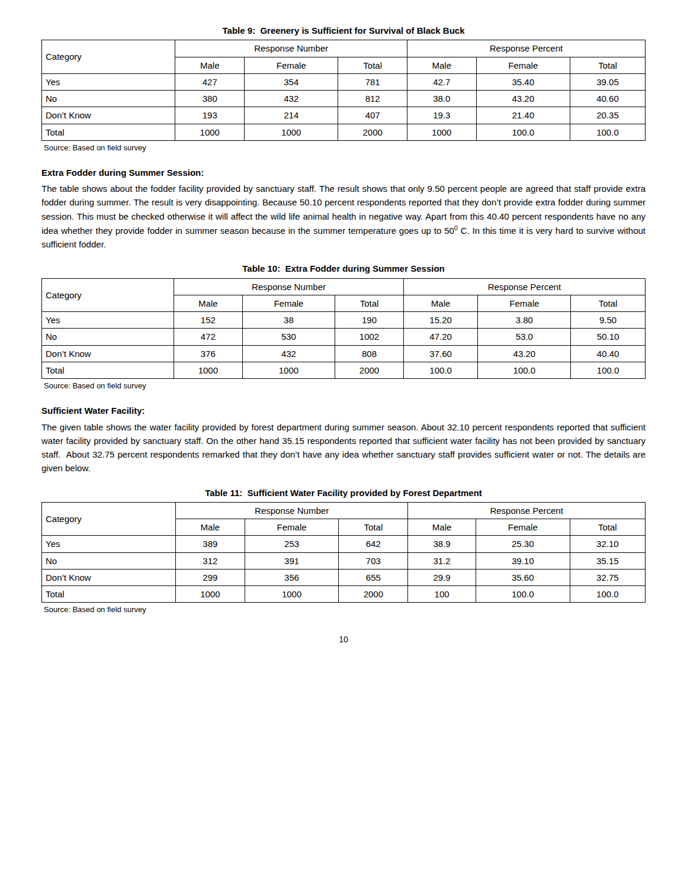Table 9: Greenery is Sufficient for Survival of Black Buck
| Category | Response Number | Response Percent |
| --- | --- | --- |
| Male | Female | Total | Male | Female | Total |
| Yes | 427 | 354 | 781 | 42.7 | 35.40 | 39.05 |
| No | 380 | 432 | 812 | 38.0 | 43.20 | 40.60 |
| Don’t Know | 193 | 214 | 407 | 19.3 | 21.40 | 20.35 |
| Total | 1000 | 1000 | 2000 | 1000 | 100.0 | 100.0 |
Source: Based on field survey
Extra Fodder during Summer Session:
The table shows about the fodder facility provided by sanctuary staff. The result shows that only 9.50 percent people are agreed that staff provide extra fodder during summer. The result is very disappointing. Because 50.10 percent respondents reported that they don’t provide extra fodder during summer session. This must be checked otherwise it will affect the wild life animal health in negative way. Apart from this 40.40 percent respondents have no any idea whether they provide fodder in summer season because in the summer temperature goes up to 500 C. In this time it is very hard to survive without sufficient fodder.
Table 10: Extra Fodder during Summer Session
| Category | Response Number | Response Percent |
| --- | --- | --- |
| Male | Female | Total | Male | Female | Total |
| Yes | 152 | 38 | 190 | 15.20 | 3.80 | 9.50 |
| No | 472 | 530 | 1002 | 47.20 | 53.0 | 50.10 |
| Don’t Know | 376 | 432 | 808 | 37.60 | 43.20 | 40.40 |
| Total | 1000 | 1000 | 2000 | 100.0 | 100.0 | 100.0 |
Source: Based on field survey
Sufficient Water Facility:
The given table shows the water facility provided by forest department during summer season. About 32.10 percent respondents reported that sufficient water facility provided by sanctuary staff. On the other hand 35.15 respondents reported that sufficient water facility has not been provided by sanctuary staff. About 32.75 percent respondents remarked that they don’t have any idea whether sanctuary staff provides sufficient water or not. The details are given below.
Table 11: Sufficient Water Facility provided by Forest Department
| Category | Response Number | Response Percent |
| --- | --- | --- |
| Male | Female | Total | Male | Female | Total |
| Yes | 389 | 253 | 642 | 38.9 | 25.30 | 32.10 |
| No | 312 | 391 | 703 | 31.2 | 39.10 | 35.15 |
| Don’t Know | 299 | 356 | 655 | 29.9 | 35.60 | 32.75 |
| Total | 1000 | 1000 | 2000 | 100 | 100.0 | 100.0 |
Source: Based on field survey
10